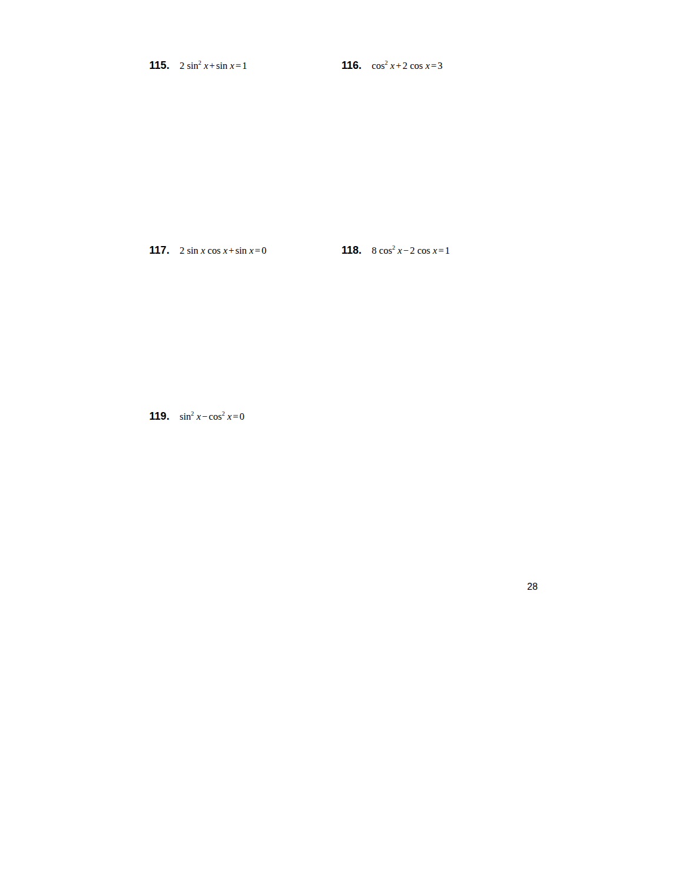115. 2 sin2 x+sin x=1
116. cos2 x+2 cos x=3
117. 2 sin x cos x+sin x=0
118. 8 cos2 x−2 cos x=1
119. sin2 x−cos2 x=0
28